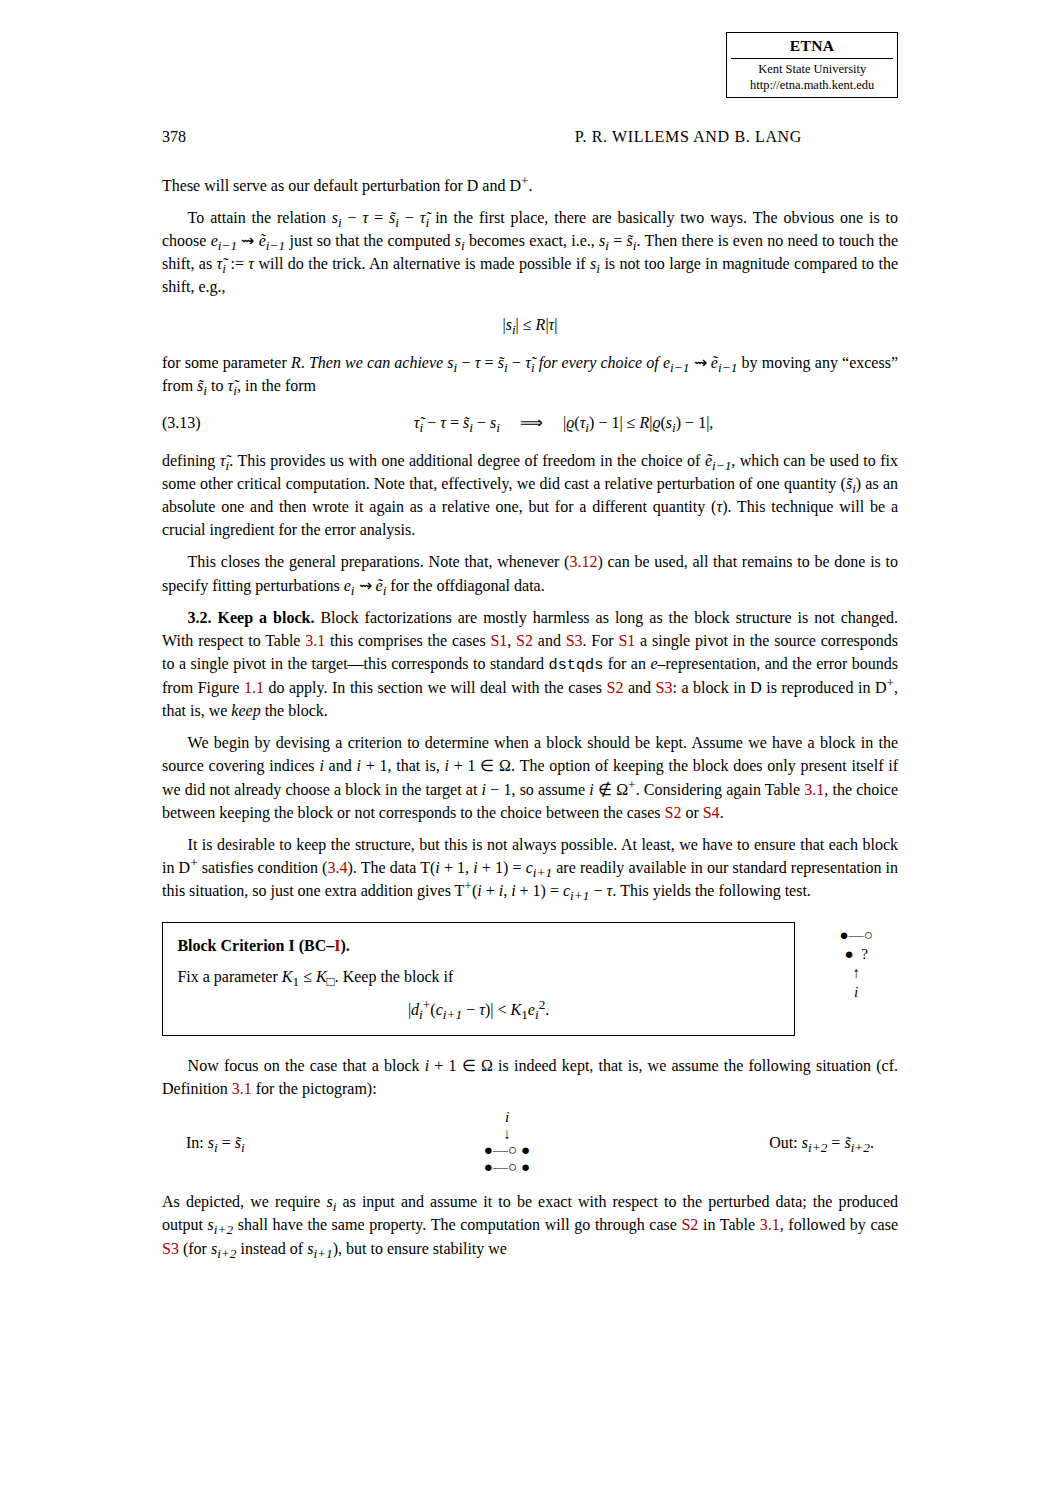ETNA
Kent State University
http://etna.math.kent.edu
378 P. R. WILLEMS AND B. LANG
These will serve as our default perturbation for D and D+.
To attain the relation si − τ = s̃i − τ̃i in the first place, there are basically two ways. The obvious one is to choose ei−1 ⇝ ẽi−1 just so that the computed si becomes exact, i.e., si = s̃i. Then there is even no need to touch the shift, as τ̃i := τ will do the trick. An alternative is made possible if si is not too large in magnitude compared to the shift, e.g.,
|si| ≤ R|τ|
for some parameter R. Then we can achieve si − τ = s̃i − τ̃i for every choice of ei−1 ⇝ ẽi−1 by moving any “excess” from s̃i to τ̃i, in the form
(3.13)
τ̃i − τ = s̃i − si ⟹ |ϱ(τi) − 1| ≤ R|ϱ(si) − 1|,
defining τ̃i. This provides us with one additional degree of freedom in the choice of ẽi−1, which can be used to fix some other critical computation. Note that, effectively, we did cast a relative perturbation of one quantity (s̃i) as an absolute one and then wrote it again as a relative one, but for a different quantity (τ). This technique will be a crucial ingredient for the error analysis.
This closes the general preparations. Note that, whenever (3.12) can be used, all that remains to be done is to specify fitting perturbations ei ⇝ ẽi for the offdiagonal data.
3.2. Keep a block. Block factorizations are mostly harmless as long as the block structure is not changed. With respect to Table 3.1 this comprises the cases S1, S2 and S3. For S1 a single pivot in the source corresponds to a single pivot in the target—this corresponds to standard dstqds for an e–representation, and the error bounds from Figure 1.1 do apply. In this section we will deal with the cases S2 and S3: a block in D is reproduced in D+, that is, we keep the block.
We begin by devising a criterion to determine when a block should be kept. Assume we have a block in the source covering indices i and i + 1, that is, i + 1 ∈ Ω. The option of keeping the block does only present itself if we did not already choose a block in the target at i − 1, so assume i ∉ Ω+. Considering again Table 3.1, the choice between keeping the block or not corresponds to the choice between the cases S2 or S4.
It is desirable to keep the structure, but this is not always possible. At least, we have to ensure that each block in D+ satisfies condition (3.4). The data T(i + 1, i + 1) = ci+1 are readily available in our standard representation in this situation, so just one extra addition gives T+(i + i, i + 1) = ci+1 − τ. This yields the following test.
Block Criterion I (BC–I).
Fix a parameter K1 ≤ K□. Keep the block if
|di+(ci+1 − τ)| < K1ei2.
●—○
● ?
↑
i
Now focus on the case that a block i + 1 ∈ Ω is indeed kept, that is, we assume the following situation (cf. Definition 3.1 for the pictogram):
In: si = s̃i
i
↓
●—○ ●
●—○ ●
Out: si+2 = s̃i+2.
As depicted, we require si as input and assume it to be exact with respect to the perturbed data; the produced output si+2 shall have the same property. The computation will go through case S2 in Table 3.1, followed by case S3 (for si+2 instead of si+1), but to ensure stability we